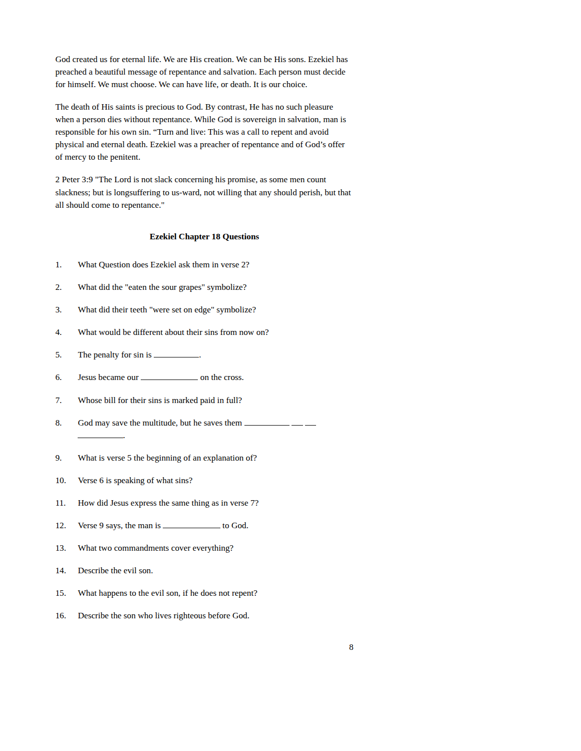God created us for eternal life. We are His creation. We can be His sons. Ezekiel has preached a beautiful message of repentance and salvation. Each person must decide for himself. We must choose. We can have life, or death. It is our choice.
The death of His saints is precious to God. By contrast, He has no such pleasure when a person dies without repentance. While God is sovereign in salvation, man is responsible for his own sin. “Turn and live: This was a call to repent and avoid physical and eternal death. Ezekiel was a preacher of repentance and of God’s offer of mercy to the penitent.
2 Peter 3:9 "The Lord is not slack concerning his promise, as some men count slackness; but is longsuffering to us-ward, not willing that any should perish, but that all should come to repentance."
Ezekiel Chapter 18 Questions
What Question does Ezekiel ask them in verse 2?
What did the "eaten the sour grapes" symbolize?
What did their teeth "were set on edge" symbolize?
What would be different about their sins from now on?
The penalty for sin is .
Jesus became our on the cross.
Whose bill for their sins is marked paid in full?
God may save the multitude, but he saves them .
What is verse 5 the beginning of an explanation of?
Verse 6 is speaking of what sins?
How did Jesus express the same thing as in verse 7?
Verse 9 says, the man is to God.
What two commandments cover everything?
Describe the evil son.
What happens to the evil son, if he does not repent?
Describe the son who lives righteous before God.
8